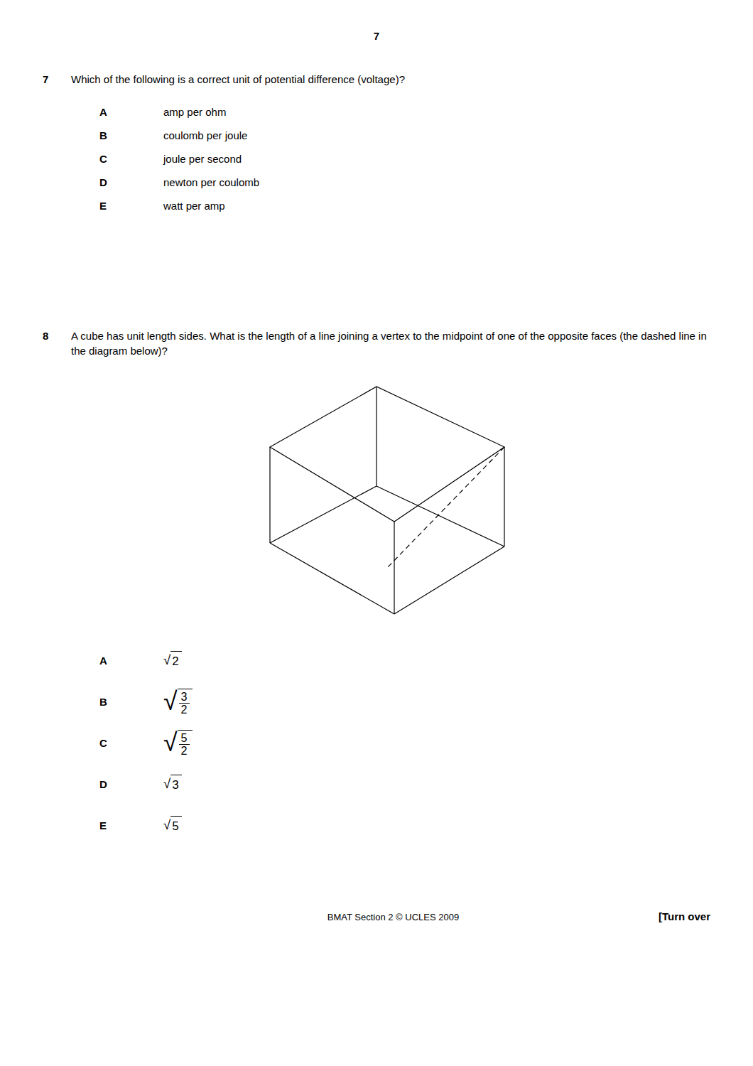7
7
Which of the following is a correct unit of potential difference (voltage)?
Aamp per ohm
Bcoulomb per joule
Cjoule per second
Dnewton per coulomb
Ewatt per amp
8
A cube has unit length sides. What is the length of a line joining a vertex to the midpoint of one of the opposite faces (the dashed line in the diagram below)?
A √2
B √32
C √52
D √3
E √5
BMAT Section 2 © UCLES 2009
[Turn over